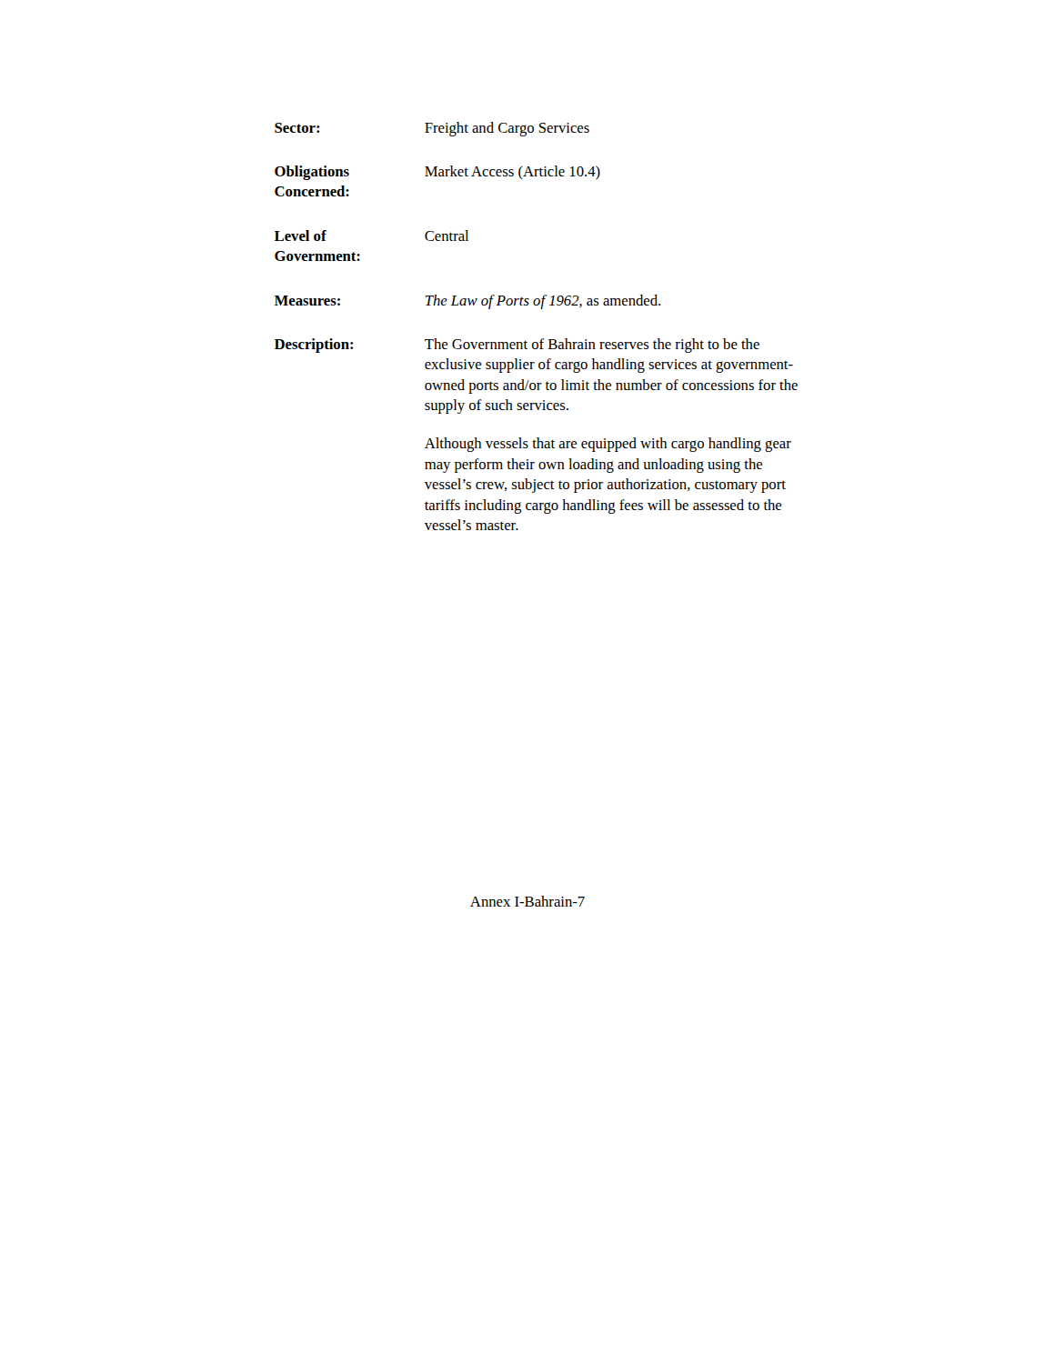| Sector: | Freight and Cargo Services |
| Obligations Concerned: | Market Access (Article 10.4) |
| Level of Government: | Central |
| Measures: | The Law of Ports of 1962 , as amended. |
| Description: | The Government of Bahrain reserves the right to be the exclusive supplier of cargo handling services at government-owned ports and/or to limit the number of concessions for the supply of such services. Although vessels that are equipped with cargo handling gear may perform their own loading and unloading using the vessel’s crew, subject to prior authorization, customary port tariffs including cargo handling fees will be assessed to the vessel’s master. |
Annex I-Bahrain-7